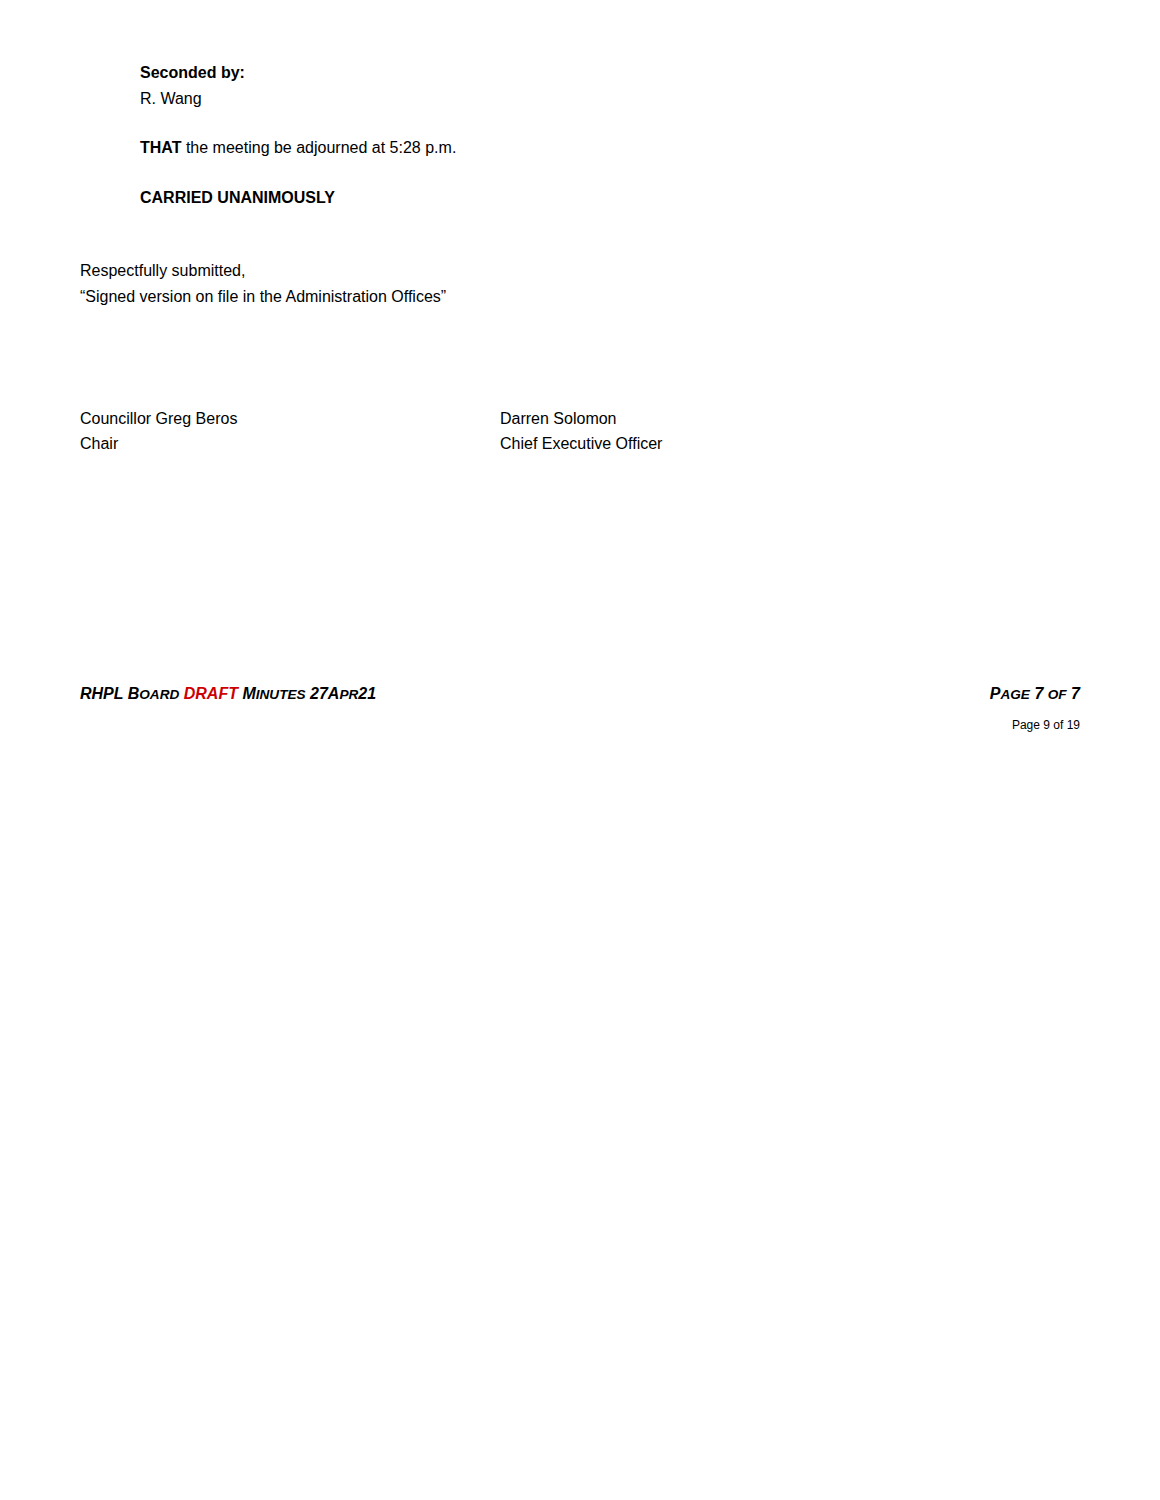Seconded by:
R. Wang
THAT the meeting be adjourned at 5:28 p.m.
CARRIED UNANIMOUSLY
Respectfully submitted,
“Signed version on file in the Administration Offices”
Councillor Greg Beros
Chair
Darren Solomon
Chief Executive Officer
RHPL BOARD DRAFT MINUTES 27APR21
PAGE 7 OF 7
Page 9 of 19